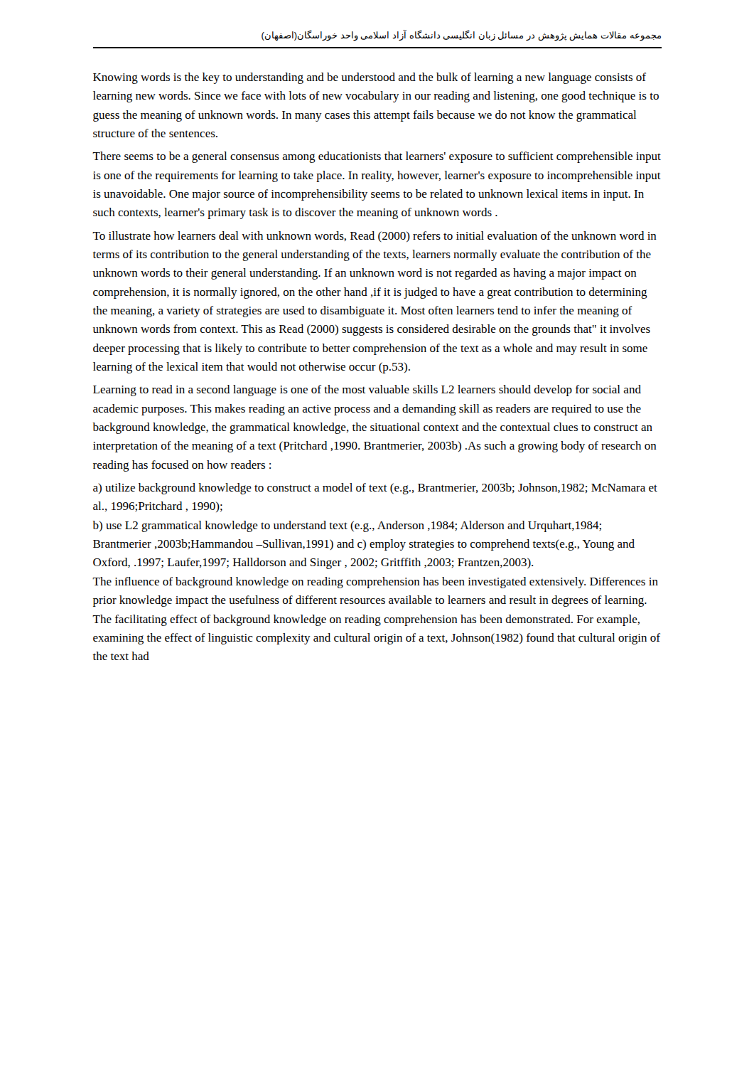مجموعه مقالات همایش پژوهش در مسائل زبان انگلیسی دانشگاه آزاد اسلامی واحد خوراسگان(اصفهان)
Knowing words is the key to understanding and be understood and the bulk of learning a new language consists of learning new words. Since we face with lots of new vocabulary in our reading and listening, one good technique is to guess the meaning of unknown words. In many cases this attempt fails because we do not know the grammatical structure of the sentences.
There seems to be a general consensus among educationists that learners' exposure to sufficient comprehensible input is one of the requirements for learning to take place. In reality, however, learner's exposure to incomprehensible input is unavoidable. One major source of incomprehensibility seems to be related to unknown lexical items in input. In such contexts, learner's primary task is to discover the meaning of unknown words .
To illustrate how learners deal with unknown words, Read (2000) refers to initial evaluation of the unknown word in terms of its contribution to the general understanding of the texts, learners normally evaluate the contribution of the unknown words to their general understanding. If an unknown word is not regarded as having a major impact on comprehension, it is normally ignored, on the other hand ,if it is judged to have a great contribution to determining the meaning, a variety of strategies are used to disambiguate it. Most often learners tend to infer the meaning of unknown words from context. This as Read (2000) suggests is considered desirable on the grounds that" it involves deeper processing that is likely to contribute to better comprehension of the text as a whole and may result in some learning of the lexical item that would not otherwise occur (p.53).
Learning to read in a second language is one of the most valuable skills L2 learners should develop for social and academic purposes. This makes reading an active process and a demanding skill as readers are required to use the background knowledge, the grammatical knowledge, the situational context and the contextual clues to construct an interpretation of the meaning of a text (Pritchard ,1990. Brantmerier, 2003b) .As such a growing body of research on reading has focused on how readers :
a) utilize background knowledge to construct a model of text (e.g., Brantmerier, 2003b; Johnson,1982; McNamara et al., 1996;Pritchard , 1990);
b) use L2 grammatical knowledge to understand text (e.g., Anderson ,1984; Alderson and Urquhart,1984; Brantmerier ,2003b;Hammandou –Sullivan,1991) and c) employ strategies to comprehend texts(e.g., Young and Oxford, .1997; Laufer,1997; Halldorson and Singer , 2002; Gritffith ,2003; Frantzen,2003).
The influence of background knowledge on reading comprehension has been investigated extensively. Differences in prior knowledge impact the usefulness of different resources available to learners and result in degrees of learning. The facilitating effect of background knowledge on reading comprehension has been demonstrated. For example, examining the effect of linguistic complexity and cultural origin of a text, Johnson(1982) found that cultural origin of the text had